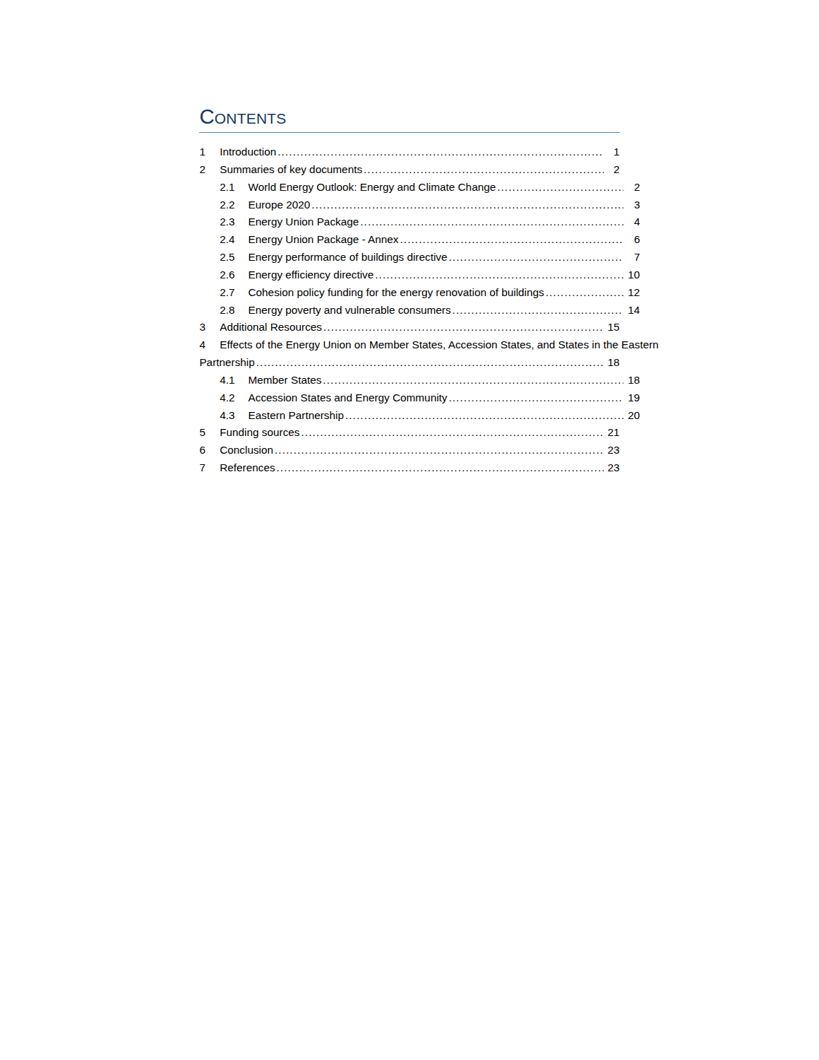Contents
1 Introduction ........................................................................................................................... 1
2 Summaries of key documents .......................................................................................................... 2
2.1 World Energy Outlook: Energy and Climate Change .................................................................... 2
2.2 Europe 2020 ......................................................................................................................... 3
2.3 Energy Union Package ............................................................................................................. 4
2.4 Energy Union Package - Annex .................................................................................................. 6
2.5 Energy performance of buildings directive ................................................................................ 7
2.6 Energy efficiency directive ....................................................................................................... 10
2.7 Cohesion policy funding for the energy renovation of buildings ............................................... 12
2.8 Energy poverty and vulnerable consumers .............................................................................. 14
3 Additional Resources ..................................................................................................................... 15
4 Effects of the Energy Union on Member States, Accession States, and States in the Eastern
Partnership ................................................................................................................................................. 18
4.1 Member States ..................................................................................................................... 18
4.2 Accession States and Energy Community ................................................................................ 19
4.3 Eastern Partnership ............................................................................................................. 20
5 Funding sources ............................................................................................................................. 21
6 Conclusion ....................................................................................................................................... 23
7 References ....................................................................................................................................... 23